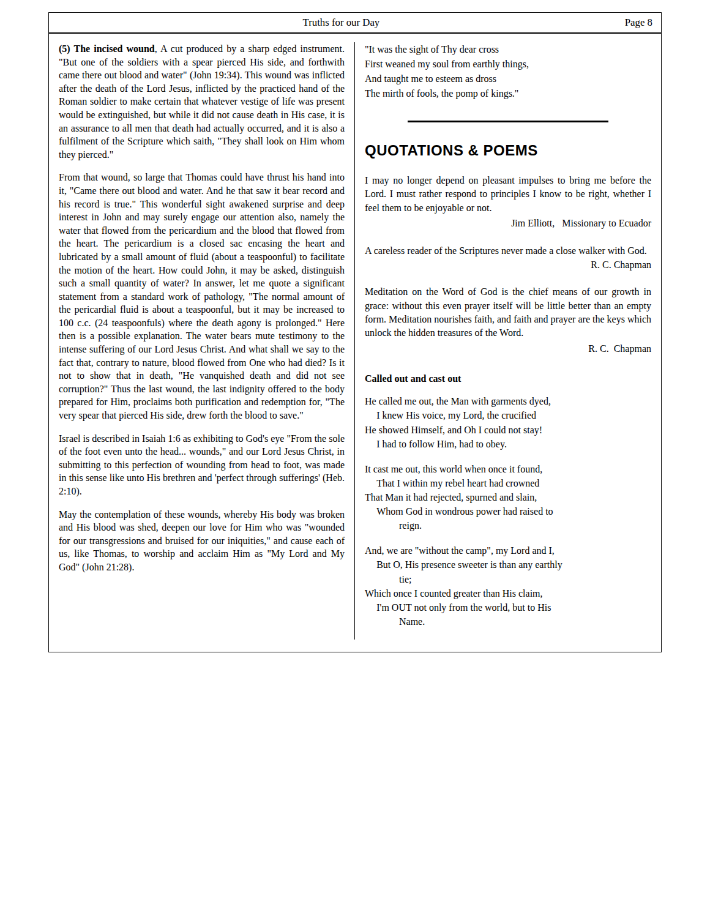Truths for our Day Page 8
(5) The incised wound, A cut produced by a sharp edged instrument. "But one of the soldiers with a spear pierced His side, and forthwith came there out blood and water" (John 19:34). This wound was inflicted after the death of the Lord Jesus, inflicted by the practiced hand of the Roman soldier to make certain that whatever vestige of life was present would be extinguished, but while it did not cause death in His case, it is an assurance to all men that death had actually occurred, and it is also a fulfilment of the Scripture which saith, "They shall look on Him whom they pierced."
From that wound, so large that Thomas could have thrust his hand into it, "Came there out blood and water. And he that saw it bear record and his record is true." This wonderful sight awakened surprise and deep interest in John and may surely engage our attention also, namely the water that flowed from the pericardium and the blood that flowed from the heart. The pericardium is a closed sac encasing the heart and lubricated by a small amount of fluid (about a teaspoonful) to facilitate the motion of the heart. How could John, it may be asked, distinguish such a small quantity of water? In answer, let me quote a significant statement from a standard work of pathology, "The normal amount of the pericardial fluid is about a teaspoonful, but it may be increased to 100 c.c. (24 teaspoonfuls) where the death agony is prolonged." Here then is a possible explanation. The water bears mute testimony to the intense suffering of our Lord Jesus Christ. And what shall we say to the fact that, contrary to nature, blood flowed from One who had died? Is it not to show that in death, "He vanquished death and did not see corruption?" Thus the last wound, the last indignity offered to the body prepared for Him, proclaims both purification and redemption for, "The very spear that pierced His side, drew forth the blood to save."
Israel is described in Isaiah 1:6 as exhibiting to God's eye "From the sole of the foot even unto the head... wounds," and our Lord Jesus Christ, in submitting to this perfection of wounding from head to foot, was made in this sense like unto His brethren and 'perfect through sufferings' (Heb. 2:10).
May the contemplation of these wounds, whereby His body was broken and His blood was shed, deepen our love for Him who was "wounded for our transgressions and bruised for our iniquities," and cause each of us, like Thomas, to worship and acclaim Him as "My Lord and My God" (John 21:28).
"It was the sight of Thy dear cross
First weaned my soul from earthly things,
And taught me to esteem as dross
The mirth of fools, the pomp of kings."
QUOTATIONS & POEMS
I may no longer depend on pleasant impulses to bring me before the Lord. I must rather respond to principles I know to be right, whether I feel them to be enjoyable or not. Jim Elliott, Missionary to Ecuador
A careless reader of the Scriptures never made a close walker with God.R. C. Chapman
Meditation on the Word of God is the chief means of our growth in grace: without this even prayer itself will be little better than an empty form. Meditation nourishes faith, and faith and prayer are the keys which unlock the hidden treasures of the Word. R. C. Chapman
Called out and cast out
He called me out, the Man with garments dyed, I knew His voice, my Lord, the crucified He showed Himself, and Oh I could not stay! I had to follow Him, had to obey.
It cast me out, this world when once it found, That I within my rebel heart had crowned That Man it had rejected, spurned and slain, Whom God in wondrous power had raised to reign.
And, we are "without the camp", my Lord and I, But O, His presence sweeter is than any earthly tie; Which once I counted greater than His claim, I'm OUT not only from the world, but to His Name.